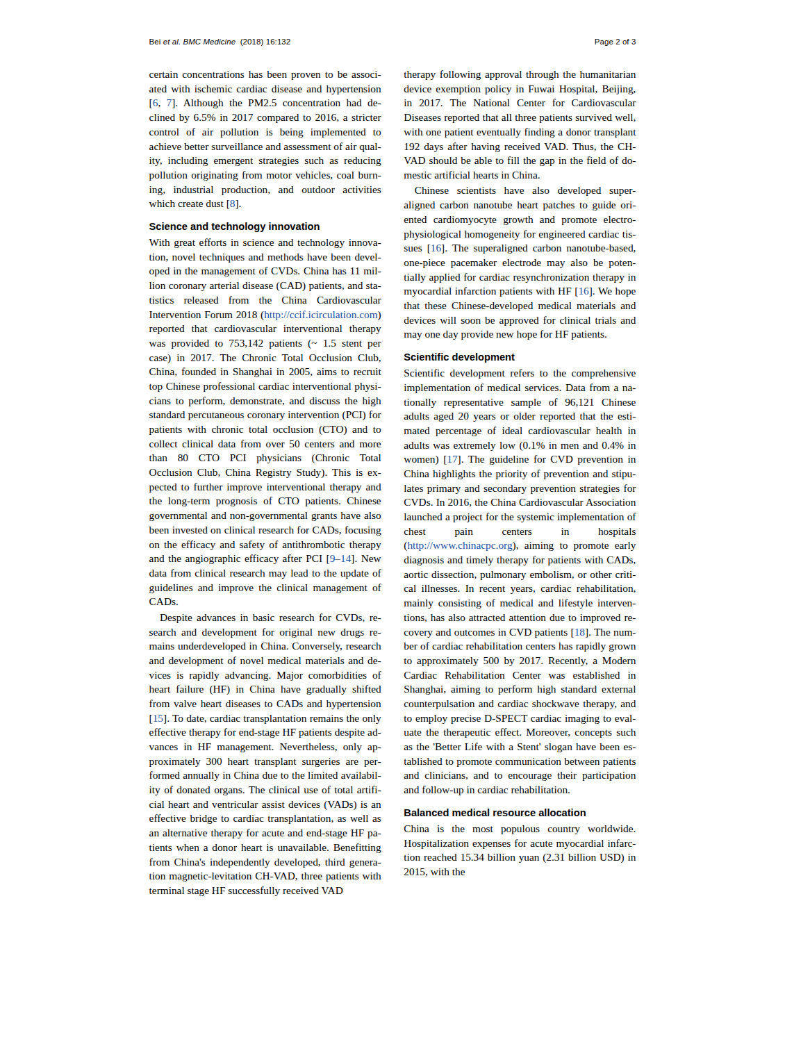Bei et al. BMC Medicine (2018) 16:132
Page 2 of 3
certain concentrations has been proven to be associated with ischemic cardiac disease and hypertension [6, 7]. Although the PM2.5 concentration had declined by 6.5% in 2017 compared to 2016, a stricter control of air pollution is being implemented to achieve better surveillance and assessment of air quality, including emergent strategies such as reducing pollution originating from motor vehicles, coal burning, industrial production, and outdoor activities which create dust [8].
Science and technology innovation
With great efforts in science and technology innovation, novel techniques and methods have been developed in the management of CVDs. China has 11 million coronary arterial disease (CAD) patients, and statistics released from the China Cardiovascular Intervention Forum 2018 (http://ccif.icirculation.com) reported that cardiovascular interventional therapy was provided to 753,142 patients (~ 1.5 stent per case) in 2017. The Chronic Total Occlusion Club, China, founded in Shanghai in 2005, aims to recruit top Chinese professional cardiac interventional physicians to perform, demonstrate, and discuss the high standard percutaneous coronary intervention (PCI) for patients with chronic total occlusion (CTO) and to collect clinical data from over 50 centers and more than 80 CTO PCI physicians (Chronic Total Occlusion Club, China Registry Study). This is expected to further improve interventional therapy and the long-term prognosis of CTO patients. Chinese governmental and non-governmental grants have also been invested on clinical research for CADs, focusing on the efficacy and safety of antithrombotic therapy and the angiographic efficacy after PCI [9–14]. New data from clinical research may lead to the update of guidelines and improve the clinical management of CADs.
Despite advances in basic research for CVDs, research and development for original new drugs remains underdeveloped in China. Conversely, research and development of novel medical materials and devices is rapidly advancing. Major comorbidities of heart failure (HF) in China have gradually shifted from valve heart diseases to CADs and hypertension [15]. To date, cardiac transplantation remains the only effective therapy for end-stage HF patients despite advances in HF management. Nevertheless, only approximately 300 heart transplant surgeries are performed annually in China due to the limited availability of donated organs. The clinical use of total artificial heart and ventricular assist devices (VADs) is an effective bridge to cardiac transplantation, as well as an alternative therapy for acute and end-stage HF patients when a donor heart is unavailable. Benefitting from China's independently developed, third generation magnetic-levitation CH-VAD, three patients with terminal stage HF successfully received VAD
therapy following approval through the humanitarian device exemption policy in Fuwai Hospital, Beijing, in 2017. The National Center for Cardiovascular Diseases reported that all three patients survived well, with one patient eventually finding a donor transplant 192 days after having received VAD. Thus, the CH-VAD should be able to fill the gap in the field of domestic artificial hearts in China.
Chinese scientists have also developed superaligned carbon nanotube heart patches to guide oriented cardiomyocyte growth and promote electrophysiological homogeneity for engineered cardiac tissues [16]. The superaligned carbon nanotube-based, one-piece pacemaker electrode may also be potentially applied for cardiac resynchronization therapy in myocardial infarction patients with HF [16]. We hope that these Chinese-developed medical materials and devices will soon be approved for clinical trials and may one day provide new hope for HF patients.
Scientific development
Scientific development refers to the comprehensive implementation of medical services. Data from a nationally representative sample of 96,121 Chinese adults aged 20 years or older reported that the estimated percentage of ideal cardiovascular health in adults was extremely low (0.1% in men and 0.4% in women) [17]. The guideline for CVD prevention in China highlights the priority of prevention and stipulates primary and secondary prevention strategies for CVDs. In 2016, the China Cardiovascular Association launched a project for the systemic implementation of chest pain centers in hospitals (http://www.chinacpc.org), aiming to promote early diagnosis and timely therapy for patients with CADs, aortic dissection, pulmonary embolism, or other critical illnesses. In recent years, cardiac rehabilitation, mainly consisting of medical and lifestyle interventions, has also attracted attention due to improved recovery and outcomes in CVD patients [18]. The number of cardiac rehabilitation centers has rapidly grown to approximately 500 by 2017. Recently, a Modern Cardiac Rehabilitation Center was established in Shanghai, aiming to perform high standard external counterpulsation and cardiac shockwave therapy, and to employ precise D-SPECT cardiac imaging to evaluate the therapeutic effect. Moreover, concepts such as the 'Better Life with a Stent' slogan have been established to promote communication between patients and clinicians, and to encourage their participation and follow-up in cardiac rehabilitation.
Balanced medical resource allocation
China is the most populous country worldwide. Hospitalization expenses for acute myocardial infarction reached 15.34 billion yuan (2.31 billion USD) in 2015, with the